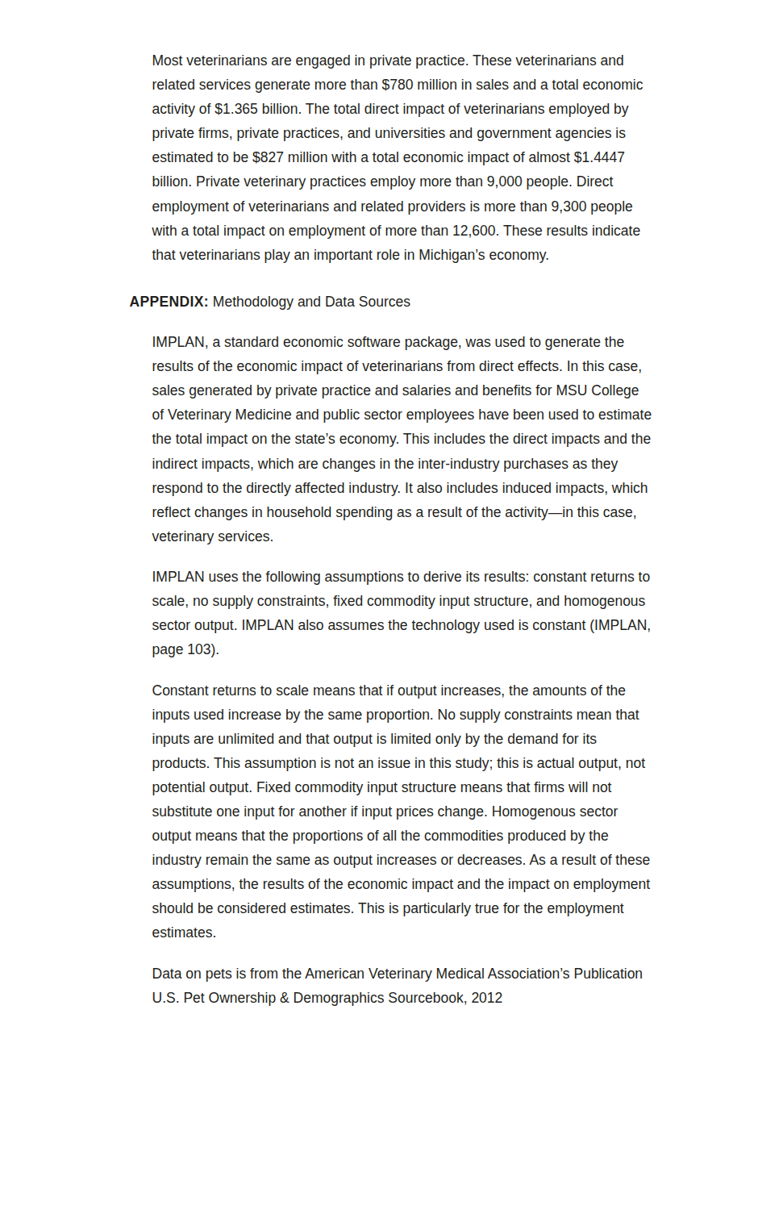Most veterinarians are engaged in private practice. These veterinarians and related services generate more than $780 million in sales and a total economic activity of $1.365 billion. The total direct impact of veterinarians employed by private firms, private practices, and universities and government agencies is estimated to be $827 million with a total economic impact of almost $1.4447 billion. Private veterinary practices employ more than 9,000 people. Direct employment of veterinarians and related providers is more than 9,300 people with a total impact on employment of more than 12,600. These results indicate that veterinarians play an important role in Michigan’s economy.
APPENDIX: Methodology and Data Sources
IMPLAN, a standard economic software package, was used to generate the results of the economic impact of veterinarians from direct effects. In this case, sales generated by private practice and salaries and benefits for MSU College of Veterinary Medicine and public sector employees have been used to estimate the total impact on the state’s economy. This includes the direct impacts and the indirect impacts, which are changes in the inter-industry purchases as they respond to the directly affected industry. It also includes induced impacts, which reflect changes in household spending as a result of the activity—in this case, veterinary services.
IMPLAN uses the following assumptions to derive its results: constant returns to scale, no supply constraints, fixed commodity input structure, and homogenous sector output. IMPLAN also assumes the technology used is constant (IMPLAN, page 103).
Constant returns to scale means that if output increases, the amounts of the inputs used increase by the same proportion. No supply constraints mean that inputs are unlimited and that output is limited only by the demand for its products. This assumption is not an issue in this study; this is actual output, not potential output. Fixed commodity input structure means that firms will not substitute one input for another if input prices change. Homogenous sector output means that the proportions of all the commodities produced by the industry remain the same as output increases or decreases. As a result of these assumptions, the results of the economic impact and the impact on employment should be considered estimates. This is particularly true for the employment estimates.
Data on pets is from the American Veterinary Medical Association’s Publication U.S. Pet Ownership & Demographics Sourcebook, 2012